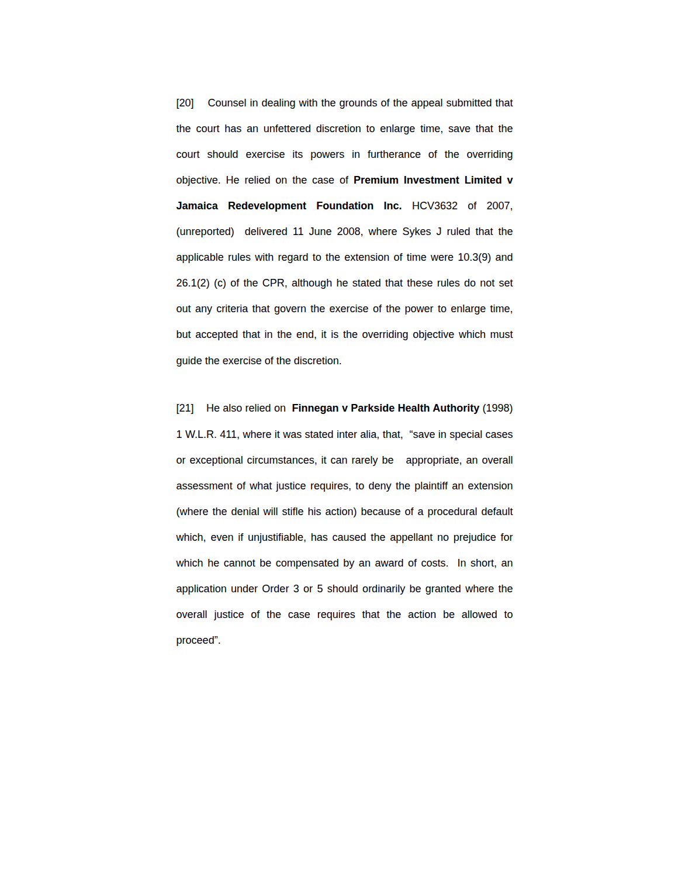[20] Counsel in dealing with the grounds of the appeal submitted that the court has an unfettered discretion to enlarge time, save that the court should exercise its powers in furtherance of the overriding objective. He relied on the case of Premium Investment Limited v Jamaica Redevelopment Foundation Inc. HCV3632 of 2007, (unreported) delivered 11 June 2008, where Sykes J ruled that the applicable rules with regard to the extension of time were 10.3(9) and 26.1(2) (c) of the CPR, although he stated that these rules do not set out any criteria that govern the exercise of the power to enlarge time, but accepted that in the end, it is the overriding objective which must guide the exercise of the discretion.
[21] He also relied on Finnegan v Parkside Health Authority (1998) 1 W.L.R. 411, where it was stated inter alia, that, “save in special cases or exceptional circumstances, it can rarely be appropriate, an overall assessment of what justice requires, to deny the plaintiff an extension (where the denial will stifle his action) because of a procedural default which, even if unjustifiable, has caused the appellant no prejudice for which he cannot be compensated by an award of costs. In short, an application under Order 3 or 5 should ordinarily be granted where the overall justice of the case requires that the action be allowed to proceed”.